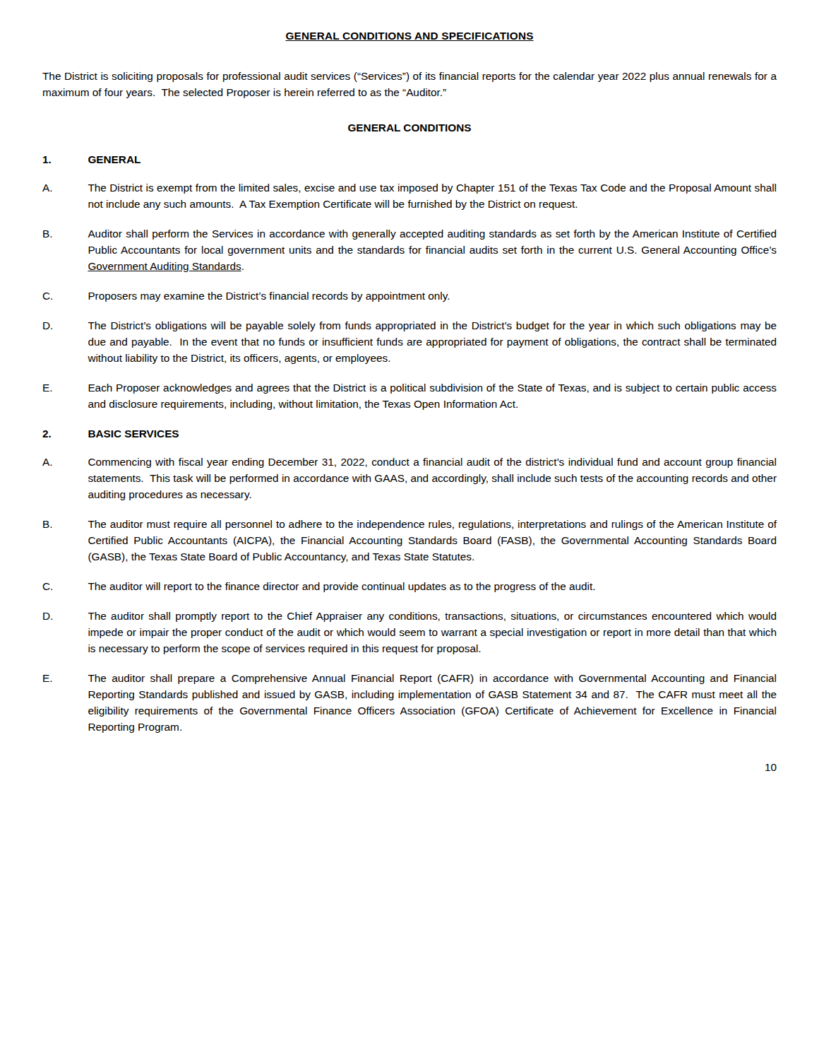GENERAL CONDITIONS AND SPECIFICATIONS
The District is soliciting proposals for professional audit services (“Services”) of its financial reports for the calendar year 2022 plus annual renewals for a maximum of four years. The selected Proposer is herein referred to as the “Auditor.”
GENERAL CONDITIONS
1. GENERAL
A. The District is exempt from the limited sales, excise and use tax imposed by Chapter 151 of the Texas Tax Code and the Proposal Amount shall not include any such amounts. A Tax Exemption Certificate will be furnished by the District on request.
B. Auditor shall perform the Services in accordance with generally accepted auditing standards as set forth by the American Institute of Certified Public Accountants for local government units and the standards for financial audits set forth in the current U.S. General Accounting Office’s Government Auditing Standards.
C. Proposers may examine the District’s financial records by appointment only.
D. The District’s obligations will be payable solely from funds appropriated in the District’s budget for the year in which such obligations may be due and payable. In the event that no funds or insufficient funds are appropriated for payment of obligations, the contract shall be terminated without liability to the District, its officers, agents, or employees.
E. Each Proposer acknowledges and agrees that the District is a political subdivision of the State of Texas, and is subject to certain public access and disclosure requirements, including, without limitation, the Texas Open Information Act.
2. BASIC SERVICES
A. Commencing with fiscal year ending December 31, 2022, conduct a financial audit of the district’s individual fund and account group financial statements. This task will be performed in accordance with GAAS, and accordingly, shall include such tests of the accounting records and other auditing procedures as necessary.
B. The auditor must require all personnel to adhere to the independence rules, regulations, interpretations and rulings of the American Institute of Certified Public Accountants (AICPA), the Financial Accounting Standards Board (FASB), the Governmental Accounting Standards Board (GASB), the Texas State Board of Public Accountancy, and Texas State Statutes.
C. The auditor will report to the finance director and provide continual updates as to the progress of the audit.
D. The auditor shall promptly report to the Chief Appraiser any conditions, transactions, situations, or circumstances encountered which would impede or impair the proper conduct of the audit or which would seem to warrant a special investigation or report in more detail than that which is necessary to perform the scope of services required in this request for proposal.
E. The auditor shall prepare a Comprehensive Annual Financial Report (CAFR) in accordance with Governmental Accounting and Financial Reporting Standards published and issued by GASB, including implementation of GASB Statement 34 and 87. The CAFR must meet all the eligibility requirements of the Governmental Finance Officers Association (GFOA) Certificate of Achievement for Excellence in Financial Reporting Program.
10